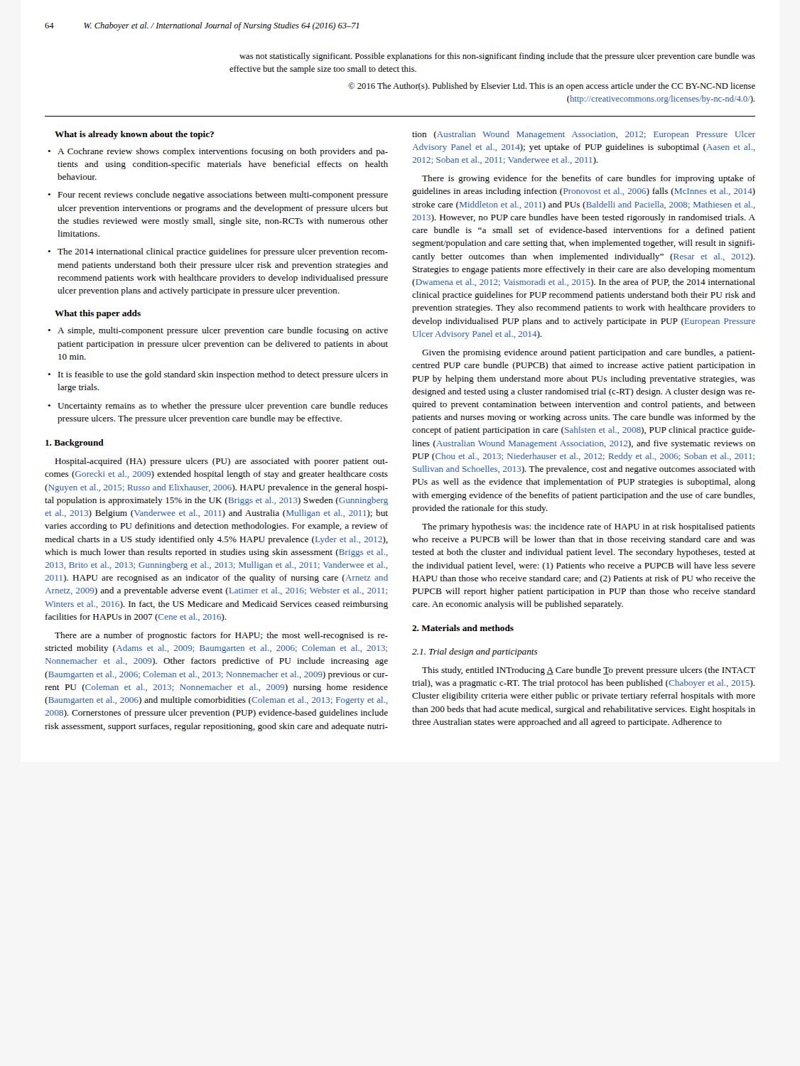64 W. Chaboyer et al. / International Journal of Nursing Studies 64 (2016) 63–71
was not statistically significant. Possible explanations for this non-significant finding include that the pressure ulcer prevention care bundle was effective but the sample size too small to detect this.
© 2016 The Author(s). Published by Elsevier Ltd. This is an open access article under the CC BY-NC-ND license (http://creativecommons.org/licenses/by-nc-nd/4.0/).
What is already known about the topic?
A Cochrane review shows complex interventions focusing on both providers and patients and using condition-specific materials have beneficial effects on health behaviour.
Four recent reviews conclude negative associations between multi-component pressure ulcer prevention interventions or programs and the development of pressure ulcers but the studies reviewed were mostly small, single site, non-RCTs with numerous other limitations.
The 2014 international clinical practice guidelines for pressure ulcer prevention recommend patients understand both their pressure ulcer risk and prevention strategies and recommend patients work with healthcare providers to develop individualised pressure ulcer prevention plans and actively participate in pressure ulcer prevention.
What this paper adds
A simple, multi-component pressure ulcer prevention care bundle focusing on active patient participation in pressure ulcer prevention can be delivered to patients in about 10 min.
It is feasible to use the gold standard skin inspection method to detect pressure ulcers in large trials.
Uncertainty remains as to whether the pressure ulcer prevention care bundle reduces pressure ulcers. The pressure ulcer prevention care bundle may be effective.
1. Background
Hospital-acquired (HA) pressure ulcers (PU) are associated with poorer patient outcomes (Gorecki et al., 2009) extended hospital length of stay and greater healthcare costs (Nguyen et al., 2015; Russo and Elixhauser, 2006). HAPU prevalence in the general hospital population is approximately 15% in the UK (Briggs et al., 2013) Sweden (Gunningberg et al., 2013) Belgium (Vanderwee et al., 2011) and Australia (Mulligan et al., 2011); but varies according to PU definitions and detection methodologies. For example, a review of medical charts in a US study identified only 4.5% HAPU prevalence (Lyder et al., 2012), which is much lower than results reported in studies using skin assessment (Briggs et al., 2013, Brito et al., 2013; Gunningberg et al., 2013; Mulligan et al., 2011; Vanderwee et al., 2011). HAPU are recognised as an indicator of the quality of nursing care (Arnetz and Arnetz, 2009) and a preventable adverse event (Latimer et al., 2016; Webster et al., 2011; Winters et al., 2016). In fact, the US Medicare and Medicaid Services ceased reimbursing facilities for HAPUs in 2007 (Cene et al., 2016).
There are a number of prognostic factors for HAPU; the most well-recognised is restricted mobility (Adams et al., 2009; Baumgarten et al., 2006; Coleman et al., 2013; Nonnemacher et al., 2009). Other factors predictive of PU include increasing age (Baumgarten et al., 2006; Coleman et al., 2013; Nonnemacher et al., 2009) previous or current PU (Coleman et al., 2013; Nonnemacher et al., 2009) nursing home residence (Baumgarten et al., 2006) and multiple comorbidities (Coleman et al., 2013; Fogerty et al., 2008). Cornerstones of pressure ulcer prevention (PUP) evidence-based guidelines include risk assessment, support surfaces, regular repositioning, good skin care and adequate nutrition (Australian Wound Management Association, 2012; European Pressure Ulcer Advisory Panel et al., 2014); yet uptake of PUP guidelines is suboptimal (Aasen et al., 2012; Soban et al., 2011; Vanderwee et al., 2011).
There is growing evidence for the benefits of care bundles for improving uptake of guidelines in areas including infection (Pronovost et al., 2006) falls (McInnes et al., 2014) stroke care (Middleton et al., 2011) and PUs (Baldelli and Paciella, 2008; Mathiesen et al., 2013). However, no PUP care bundles have been tested rigorously in randomised trials. A care bundle is “a small set of evidence-based interventions for a defined patient segment/population and care setting that, when implemented together, will result in significantly better outcomes than when implemented individually” (Resar et al., 2012). Strategies to engage patients more effectively in their care are also developing momentum (Dwamena et al., 2012; Vaismoradi et al., 2015). In the area of PUP, the 2014 international clinical practice guidelines for PUP recommend patients understand both their PU risk and prevention strategies. They also recommend patients to work with healthcare providers to develop individualised PUP plans and to actively participate in PUP (European Pressure Ulcer Advisory Panel et al., 2014).
Given the promising evidence around patient participation and care bundles, a patient-centred PUP care bundle (PUPCB) that aimed to increase active patient participation in PUP by helping them understand more about PUs including preventative strategies, was designed and tested using a cluster randomised trial (c-RT) design. A cluster design was required to prevent contamination between intervention and control patients, and between patients and nurses moving or working across units. The care bundle was informed by the concept of patient participation in care (Sahlsten et al., 2008), PUP clinical practice guidelines (Australian Wound Management Association, 2012), and five systematic reviews on PUP (Chou et al., 2013; Niederhauser et al., 2012; Reddy et al., 2006; Soban et al., 2011; Sullivan and Schoelles, 2013). The prevalence, cost and negative outcomes associated with PUs as well as the evidence that implementation of PUP strategies is suboptimal, along with emerging evidence of the benefits of patient participation and the use of care bundles, provided the rationale for this study.
The primary hypothesis was: the incidence rate of HAPU in at risk hospitalised patients who receive a PUPCB will be lower than that in those receiving standard care and was tested at both the cluster and individual patient level. The secondary hypotheses, tested at the individual patient level, were: (1) Patients who receive a PUPCB will have less severe HAPU than those who receive standard care; and (2) Patients at risk of PU who receive the PUPCB will report higher patient participation in PUP than those who receive standard care. An economic analysis will be published separately.
2. Materials and methods
2.1. Trial design and participants
This study, entitled INTroducing A Care bundle To prevent pressure ulcers (the INTACT trial), was a pragmatic c-RT. The trial protocol has been published (Chaboyer et al., 2015). Cluster eligibility criteria were either public or private tertiary referral hospitals with more than 200 beds that had acute medical, surgical and rehabilitative services. Eight hospitals in three Australian states were approached and all agreed to participate. Adherence to